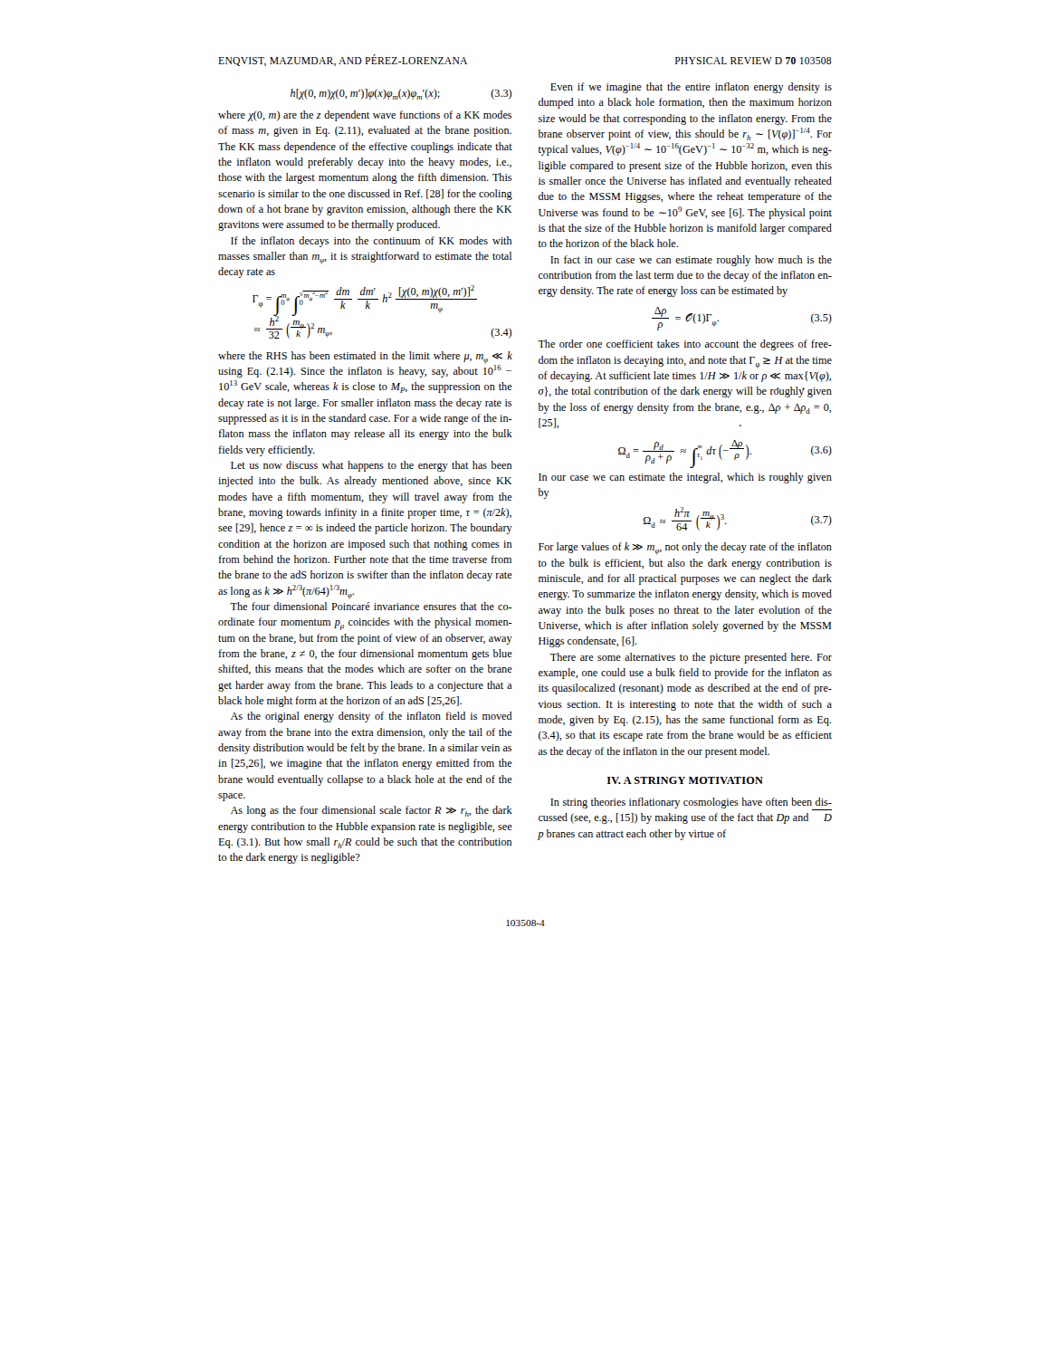Enqvist, Mazumdar, and Pérez-Lorenzana
Physical Review D 70 103508
h[χ(0, m)χ(0, m′)]φ(x)φm(x)φm′(x); (3.3)
where χ(0, m) are the z dependent wave functions of a KK modes of mass m, given in Eq. (2.11), evaluated at the brane position. The KK mass dependence of the effective couplings indicate that the inflaton would preferably decay into the heavy modes, i.e., those with the largest momentum along the fifth dimension. This scenario is similar to the one discussed in Ref. [28] for the cooling down of a hot brane by graviton emission, although there the KK gravitons were assumed to be thermally produced.
If the inflaton decays into the continuum of KK modes with masses smaller than mφ, it is straightforward to estimate the total decay rate as
Γφ = ∫mφ 0 ∫mφ2−m20 dm k dm′k h2 [χ(0, m)χ(0, m′)]2 mφ ≈ h232 (mφ k)2 mφ, (3.4)
where the RHS has been estimated in the limit where μ, mφ ≪ k using Eq. (2.14). Since the inflaton is heavy, say, about 1016 − 1013 GeV scale, whereas k is close to MP, the suppression on the decay rate is not large. For smaller inflaton mass the decay rate is suppressed as it is in the standard case. For a wide range of the inflaton mass the inflaton may release all its energy into the bulk fields very efficiently.
Let us now discuss what happens to the energy that has been injected into the bulk. As already mentioned above, since KK modes have a fifth momentum, they will travel away from the brane, moving towards infinity in a finite proper time, τ = (π/2k), see [29], hence z = ∞ is indeed the particle horizon. The boundary condition at the horizon are imposed such that nothing comes in from behind the horizon. Further note that the time traverse from the brane to the adS horizon is swifter than the inflaton decay rate as long as k ≫ h2/3(π/64)1/3mφ.
The four dimensional Poincaré invariance ensures that the coordinate four momentum pμ coincides with the physical momentum on the brane, but from the point of view of an observer, away from the brane, z ≠ 0, the four dimensional momentum gets blue shifted, this means that the modes which are softer on the brane get harder away from the brane. This leads to a conjecture that a black hole might form at the horizon of an adS [25,26].
As the original energy density of the inflaton field is moved away from the brane into the extra dimension, only the tail of the density distribution would be felt by the brane. In a similar vein as in [25,26], we imagine that the inflaton energy emitted from the brane would eventually collapse to a black hole at the end of the space.
As long as the four dimensional scale factor R ≫ rh, the dark energy contribution to the Hubble expansion rate is negligible, see Eq. (3.1). But how small rh/R could be such that the contribution to the dark energy is negligible?
Even if we imagine that the entire inflaton energy density is dumped into a black hole formation, then the maximum horizon size would be that corresponding to the inflaton energy. From the brane observer point of view, this should be rh ∼ [V(φ)]−1/4. For typical values, V(φ)−1/4 ∼ 10−16(GeV)−1 ∼ 10−32 m, which is negligible compared to present size of the Hubble horizon, even this is smaller once the Universe has inflated and eventually reheated due to the MSSM Higgses, where the reheat temperature of the Universe was found to be ∼109 GeV, see [6]. The physical point is that the size of the Hubble horizon is manifold larger compared to the horizon of the black hole.
In fact in our case we can estimate roughly how much is the contribution from the last term due to the decay of the inflaton energy density. The rate of energy loss can be estimated by
Δρ ρ = 𝒪(1)Γφ. (3.5)
The order one coefficient takes into account the degrees of freedom the inflaton is decaying into, and note that Γφ ≳ H at the time of decaying. At sufficient late times 1/H ≫ 1/k or ρ ≪ max{V(φ), σ}, the total contribution of the dark energy will be roughly given by the loss of energy density from the brane, e.g., Δρ + Δρd = 0, [25],
Ωd = ρd ρd + ρ ≈ ∫∞τ1 dτ (−Δρ ρ). (3.6)
In our case we can estimate the integral, which is roughly given by
Ωd ≈ h2π 64 (mφ k)3. (3.7)
For large values of k ≫ mφ, not only the decay rate of the inflaton to the bulk is efficient, but also the dark energy contribution is miniscule, and for all practical purposes we can neglect the dark energy. To summarize the inflaton energy density, which is moved away into the bulk poses no threat to the later evolution of the Universe, which is after inflation solely governed by the MSSM Higgs condensate, [6].
There are some alternatives to the picture presented here. For example, one could use a bulk field to provide for the inflaton as its quasilocalized (resonant) mode as described at the end of previous section. It is interesting to note that the width of such a mode, given by Eq. (2.15), has the same functional form as Eq. (3.4), so that its escape rate from the brane would be as efficient as the decay of the inflaton in the our present model.
IV. A stringy motivation
In string theories inflationary cosmologies have often been discussed (see, e.g., [15]) by making use of the fact that Dp and Dp branes can attract each other by virtue of
103508-4